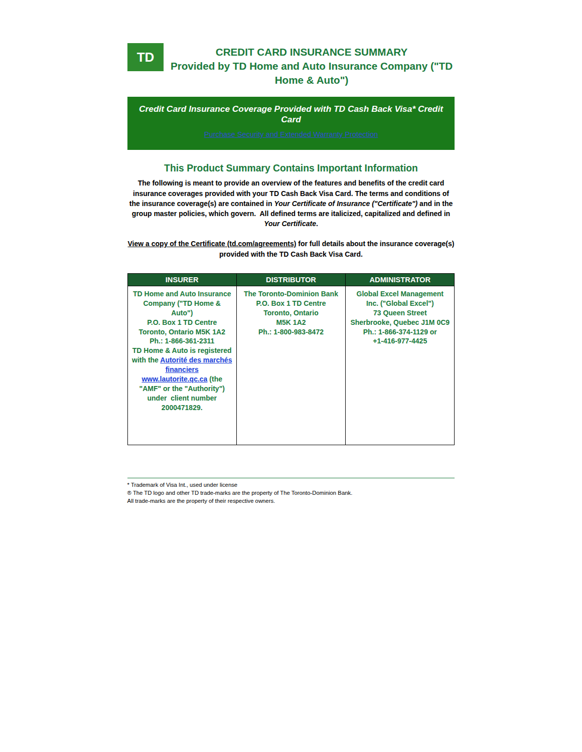TD
CREDIT CARD INSURANCE SUMMARY
Provided by TD Home and Auto Insurance Company ("TD Home & Auto")
Credit Card Insurance Coverage Provided with TD Cash Back Visa* Credit Card
Purchase Security and Extended Warranty Protection
This Product Summary Contains Important Information
The following is meant to provide an overview of the features and benefits of the credit card insurance coverages provided with your TD Cash Back Visa Card. The terms and conditions of the insurance coverage(s) are contained in Your Certificate of Insurance ("Certificate") and in the group master policies, which govern. All defined terms are italicized, capitalized and defined in Your Certificate.
View a copy of the Certificate (td.com/agreements) for full details about the insurance coverage(s) provided with the TD Cash Back Visa Card.
| INSURER | DISTRIBUTOR | ADMINISTRATOR |
| --- | --- | --- |
| TD Home and Auto Insurance Company ("TD Home & Auto") P.O. Box 1 TD Centre Toronto, Ontario M5K 1A2 Ph.: 1-866-361-2311 TD Home & Auto is registered with the Autorité des marchés financiers www.lautorite.qc.ca (the "AMF" or the "Authority") under client number 2000471829. | The Toronto-Dominion Bank P.O. Box 1 TD Centre Toronto, Ontario M5K 1A2 Ph.: 1-800-983-8472 | Global Excel Management Inc. ("Global Excel") 73 Queen Street Sherbrooke, Quebec J1M 0C9 Ph.: 1-866-374-1129 or +1-416-977-4425 |
* Trademark of Visa Int., used under license
® The TD logo and other TD trade-marks are the property of The Toronto-Dominion Bank.
All trade-marks are the property of their respective owners.